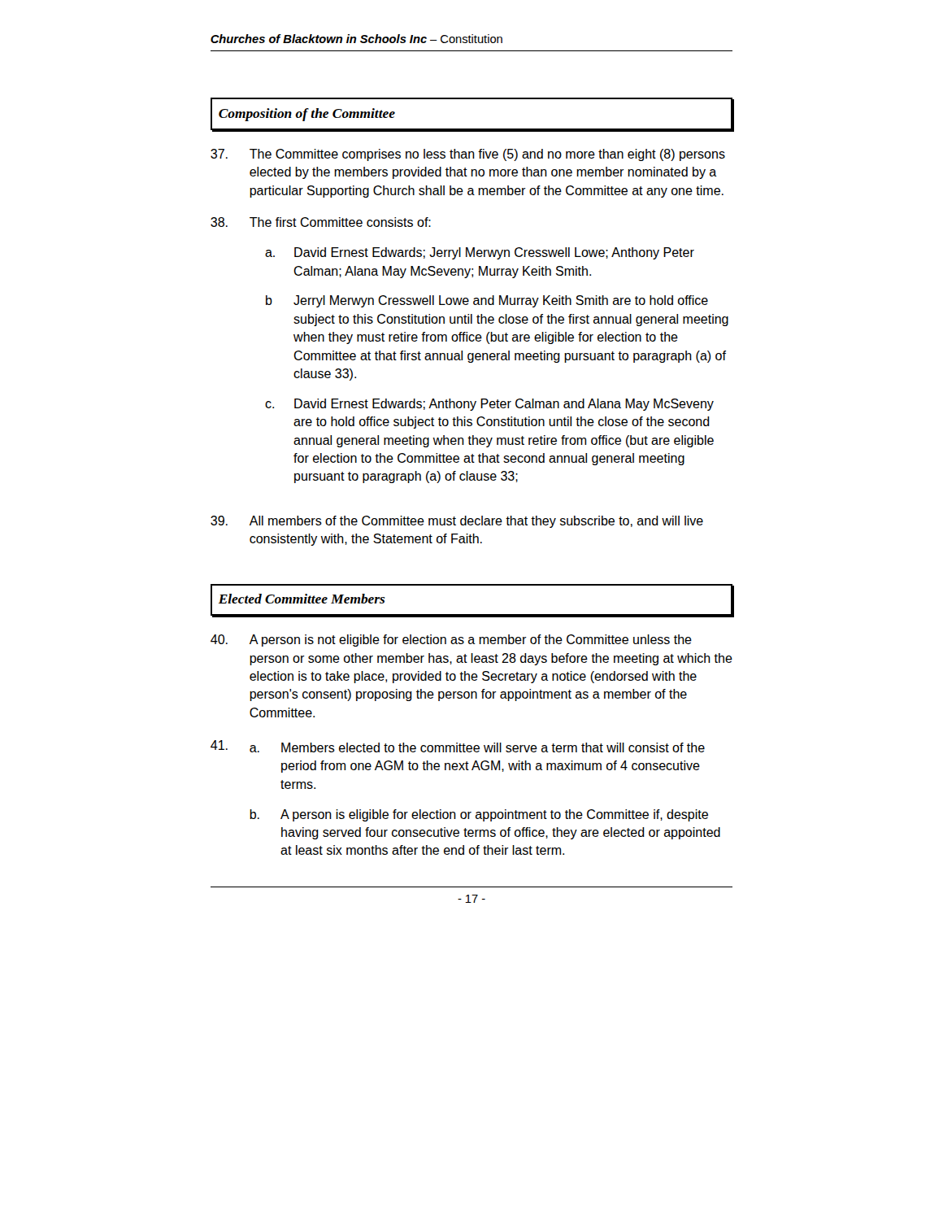Churches of Blacktown in Schools Inc – Constitution
Composition of the Committee
37.
The Committee comprises no less than five (5) and no more than eight (8) persons elected by the members provided that no more than one member nominated by a particular Supporting Church shall be a member of the Committee at any one time.
38.
The first Committee consists of:
a.
David Ernest Edwards; Jerryl Merwyn Cresswell Lowe; Anthony Peter Calman; Alana May McSeveny; Murray Keith Smith.
b
Jerryl Merwyn Cresswell Lowe and Murray Keith Smith are to hold office subject to this Constitution until the close of the first annual general meeting when they must retire from office (but are eligible for election to the Committee at that first annual general meeting pursuant to paragraph (a) of clause 33).
c.
David Ernest Edwards; Anthony Peter Calman and Alana May McSeveny are to hold office subject to this Constitution until the close of the second annual general meeting when they must retire from office (but are eligible for election to the Committee at that second annual general meeting pursuant to paragraph (a) of clause 33;
39.
All members of the Committee must declare that they subscribe to, and will live consistently with, the Statement of Faith.
Elected Committee Members
40.
A person is not eligible for election as a member of the Committee unless the person or some other member has, at least 28 days before the meeting at which the election is to take place, provided to the Secretary a notice (endorsed with the person's consent) proposing the person for appointment as a member of the Committee.
41.
a.
Members elected to the committee will serve a term that will consist of the period from one AGM to the next AGM, with a maximum of 4 consecutive terms.
b.
A person is eligible for election or appointment to the Committee if, despite having served four consecutive terms of office, they are elected or appointed at least six months after the end of their last term.
- 17 -